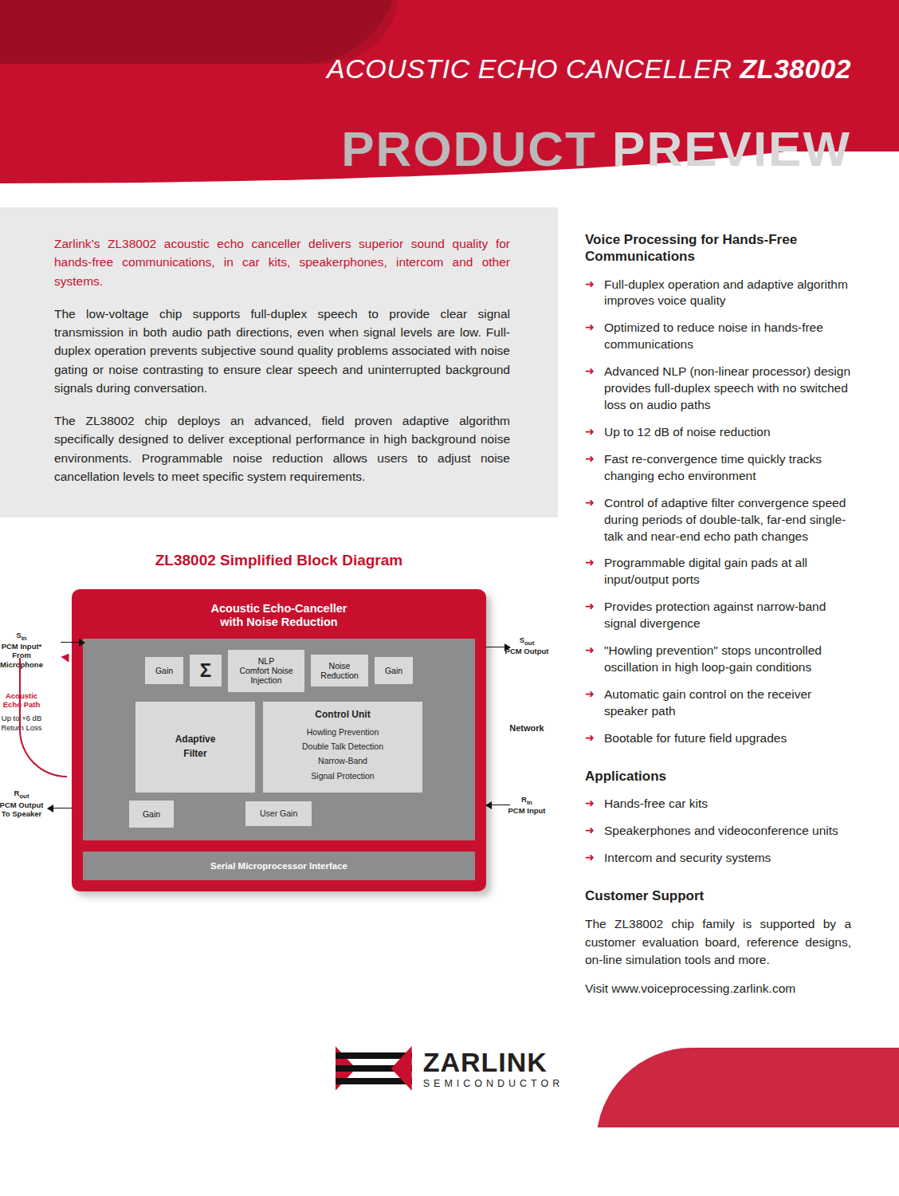ACOUSTIC ECHO CANCELLER ZL38002
PRODUCT PREVIEW
Zarlink’s ZL38002 acoustic echo canceller delivers superior sound quality for hands-free communications, in car kits, speakerphones, intercom and other systems.
The low-voltage chip supports full-duplex speech to provide clear signal transmission in both audio path directions, even when signal levels are low. Full-duplex operation prevents subjective sound quality problems associated with noise gating or noise contrasting to ensure clear speech and uninterrupted background signals during conversation.
The ZL38002 chip deploys an advanced, field proven adaptive algorithm specifically designed to deliver exceptional performance in high background noise environments. Programmable noise reduction allows users to adjust noise cancellation levels to meet specific system requirements.
ZL38002 Simplified Block Diagram
Sin
PCM Input*
From
Microphone
Sout
PCM Output
Rin
PCM Input
Rout
PCM Output
To Speaker
Network
Acoustic
Echo PathUp to +6 dB
Return Loss
Acoustic Echo-Canceller
with Noise Reduction
Gain
Σ
NLP
Comfort Noise
Injection
Noise
Reduction
Gain
Adaptive
Filter
Control Unit
Howling Prevention
Double Talk Detection
Narrow-Band
Signal Protection
Gain
User Gain
Serial Microprocessor Interface
Voice Processing for Hands-Free Communications
Full-duplex operation and adaptive algorithm improves voice quality
Optimized to reduce noise in hands-free communications
Advanced NLP (non-linear processor) design provides full-duplex speech with no switched loss on audio paths
Up to 12 dB of noise reduction
Fast re-convergence time quickly tracks changing echo environment
Control of adaptive filter convergence speed during periods of double-talk, far-end single-talk and near-end echo path changes
Programmable digital gain pads at all input/output ports
Provides protection against narrow-band signal divergence
"Howling prevention" stops uncontrolled oscillation in high loop-gain conditions
Automatic gain control on the receiver speaker path
Bootable for future field upgrades
Applications
Hands-free car kits
Speakerphones and videoconference units
Intercom and security systems
Customer Support
The ZL38002 chip family is supported by a customer evaluation board, reference designs, on-line simulation tools and more.
Visit www.voiceprocessing.zarlink.com
ZARLINK
SEMICONDUCTOR